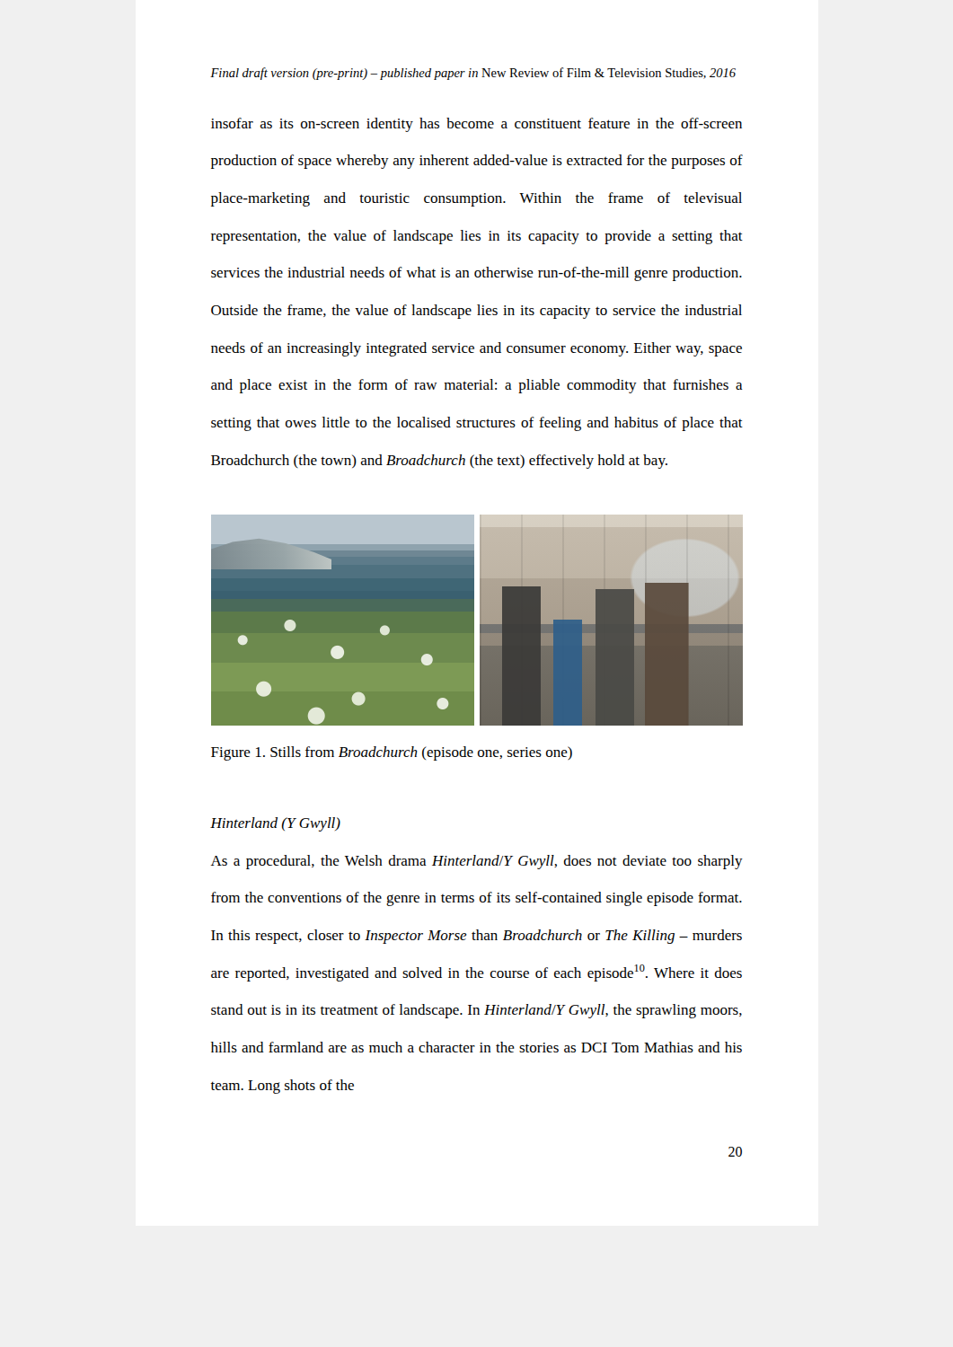Final draft version (pre-print) – published paper in New Review of Film & Television Studies, 2016
insofar as its on-screen identity has become a constituent feature in the off-screen production of space whereby any inherent added-value is extracted for the purposes of place-marketing and touristic consumption. Within the frame of televisual representation, the value of landscape lies in its capacity to provide a setting that services the industrial needs of what is an otherwise run-of-the-mill genre production. Outside the frame, the value of landscape lies in its capacity to service the industrial needs of an increasingly integrated service and consumer economy. Either way, space and place exist in the form of raw material: a pliable commodity that furnishes a setting that owes little to the localised structures of feeling and habitus of place that Broadchurch (the town) and Broadchurch (the text) effectively hold at bay.
Figure 1. Stills from Broadchurch (episode one, series one)
Hinterland (Y Gwyll)
As a procedural, the Welsh drama Hinterland/Y Gwyll, does not deviate too sharply from the conventions of the genre in terms of its self-contained single episode format. In this respect, closer to Inspector Morse than Broadchurch or The Killing – murders are reported, investigated and solved in the course of each episode10. Where it does stand out is in its treatment of landscape. In Hinterland/Y Gwyll, the sprawling moors, hills and farmland are as much a character in the stories as DCI Tom Mathias and his team. Long shots of the
20